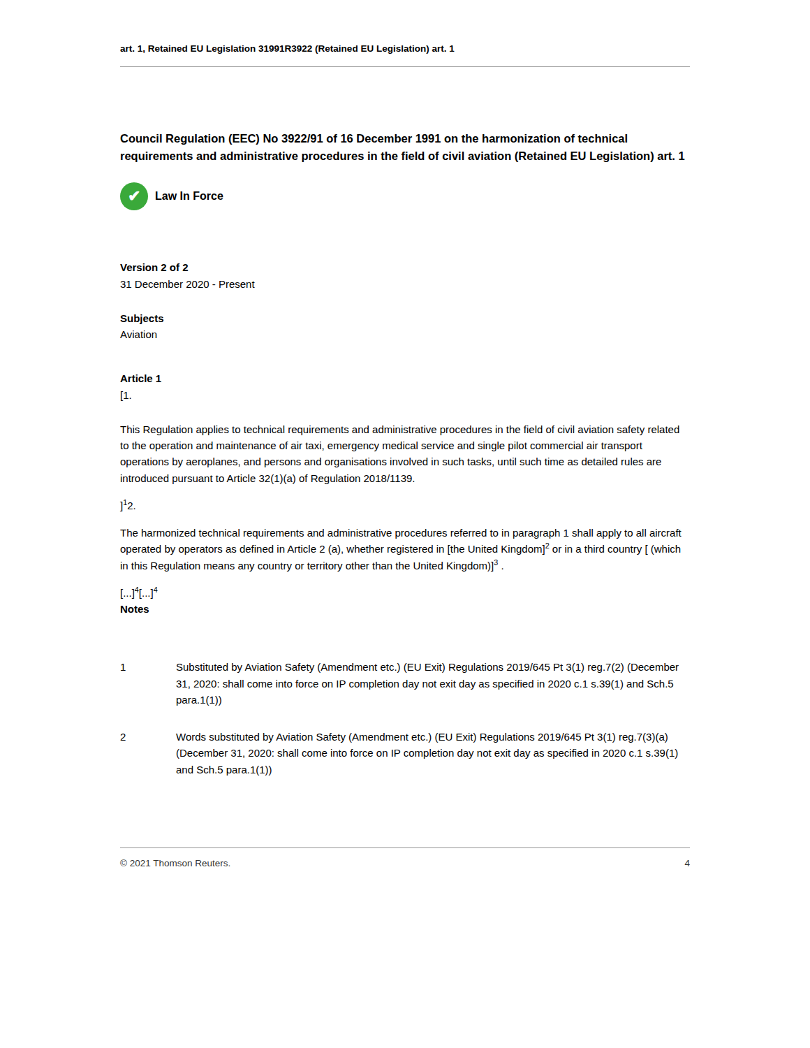art. 1, Retained EU Legislation 31991R3922 (Retained EU Legislation) art. 1
Council Regulation (EEC) No 3922/91 of 16 December 1991 on the harmonization of technical requirements and administrative procedures in the field of civil aviation (Retained EU Legislation) art. 1
✔ Law In Force
Version 2 of 2
31 December 2020 - Present
Subjects
Aviation
Article 1
[1.
This Regulation applies to technical requirements and administrative procedures in the field of civil aviation safety related to the operation and maintenance of air taxi, emergency medical service and single pilot commercial air transport operations by aeroplanes, and persons and organisations involved in such tasks, until such time as detailed rules are introduced pursuant to Article 32(1)(a) of Regulation 2018/1139.
]12.
The harmonized technical requirements and administrative procedures referred to in paragraph 1 shall apply to all aircraft operated by operators as defined in Article 2 (a), whether registered in [the United Kingdom]2 or in a third country [ (which in this Regulation means any country or territory other than the United Kingdom)]3 .
[...]4[...]4
Notes
| 1 | Substituted by Aviation Safety (Amendment etc.) (EU Exit) Regulations 2019/645 Pt 3(1) reg.7(2) (December 31, 2020: shall come into force on IP completion day not exit day as specified in 2020 c.1 s.39(1) and Sch.5 para.1(1)) |
| 2 | Words substituted by Aviation Safety (Amendment etc.) (EU Exit) Regulations 2019/645 Pt 3(1) reg.7(3)(a) (December 31, 2020: shall come into force on IP completion day not exit day as specified in 2020 c.1 s.39(1) and Sch.5 para.1(1)) |
© 2021 Thomson Reuters. 4